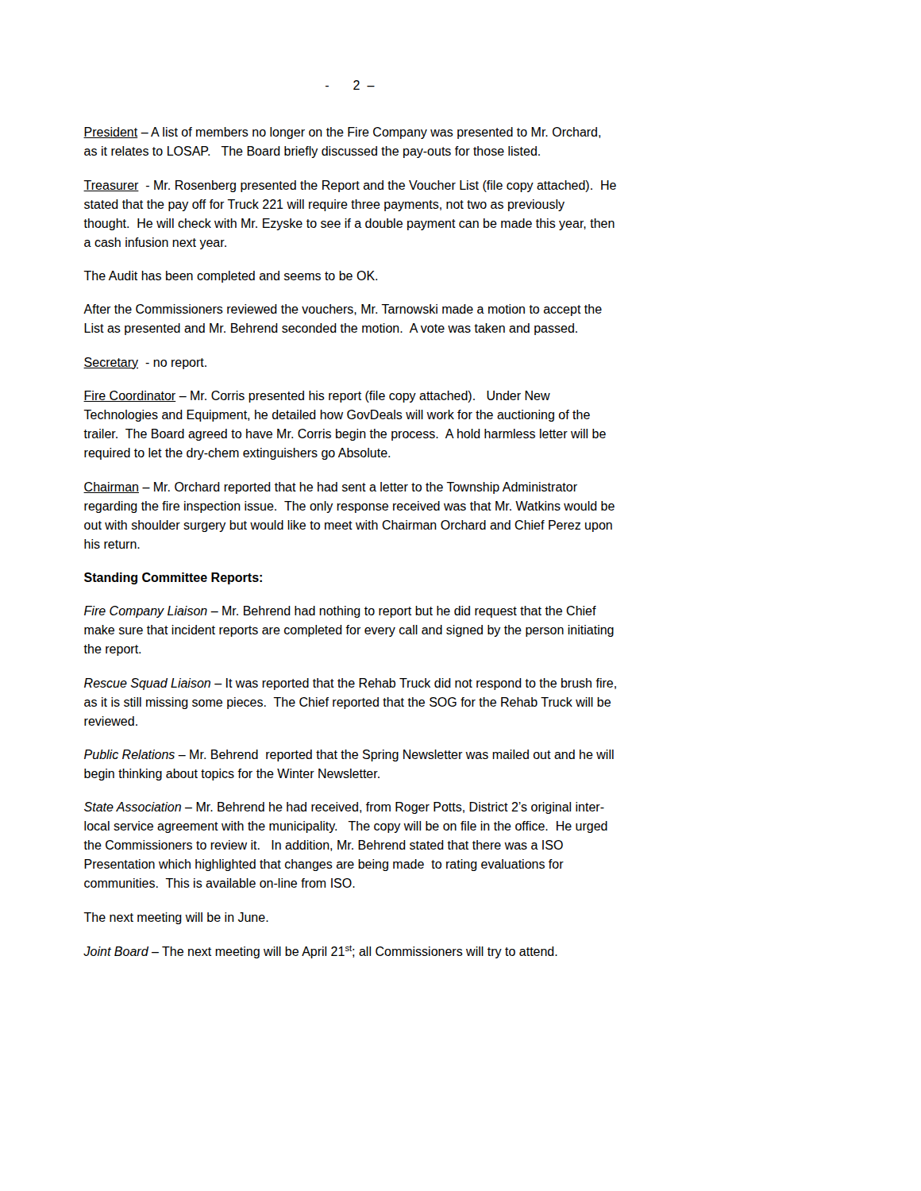- 2 –
President – A list of members no longer on the Fire Company was presented to Mr. Orchard, as it relates to LOSAP. The Board briefly discussed the pay-outs for those listed.
Treasurer - Mr. Rosenberg presented the Report and the Voucher List (file copy attached). He stated that the pay off for Truck 221 will require three payments, not two as previously thought. He will check with Mr. Ezyske to see if a double payment can be made this year, then a cash infusion next year.
The Audit has been completed and seems to be OK.
After the Commissioners reviewed the vouchers, Mr. Tarnowski made a motion to accept the List as presented and Mr. Behrend seconded the motion. A vote was taken and passed.
Secretary - no report.
Fire Coordinator – Mr. Corris presented his report (file copy attached). Under New Technologies and Equipment, he detailed how GovDeals will work for the auctioning of the trailer. The Board agreed to have Mr. Corris begin the process. A hold harmless letter will be required to let the dry-chem extinguishers go Absolute.
Chairman – Mr. Orchard reported that he had sent a letter to the Township Administrator regarding the fire inspection issue. The only response received was that Mr. Watkins would be out with shoulder surgery but would like to meet with Chairman Orchard and Chief Perez upon his return.
Standing Committee Reports:
Fire Company Liaison – Mr. Behrend had nothing to report but he did request that the Chief make sure that incident reports are completed for every call and signed by the person initiating the report.
Rescue Squad Liaison – It was reported that the Rehab Truck did not respond to the brush fire, as it is still missing some pieces. The Chief reported that the SOG for the Rehab Truck will be reviewed.
Public Relations – Mr. Behrend reported that the Spring Newsletter was mailed out and he will begin thinking about topics for the Winter Newsletter.
State Association – Mr. Behrend he had received, from Roger Potts, District 2’s original inter-local service agreement with the municipality. The copy will be on file in the office. He urged the Commissioners to review it. In addition, Mr. Behrend stated that there was a ISO Presentation which highlighted that changes are being made to rating evaluations for communities. This is available on-line from ISO.
The next meeting will be in June.
Joint Board – The next meeting will be April 21st; all Commissioners will try to attend.